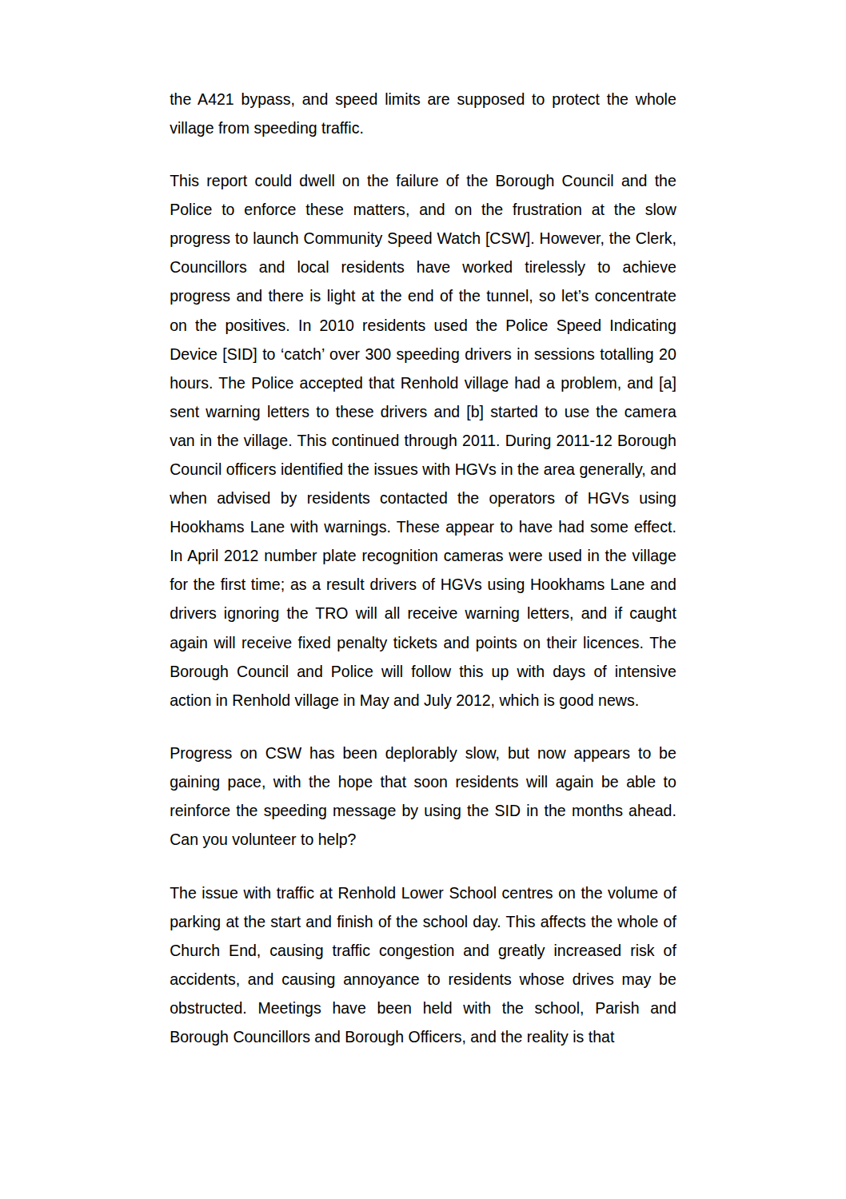the A421 bypass, and speed limits are supposed to protect the whole village from speeding traffic.
This report could dwell on the failure of the Borough Council and the Police to enforce these matters, and on the frustration at the slow progress to launch Community Speed Watch [CSW]. However, the Clerk, Councillors and local residents have worked tirelessly to achieve progress and there is light at the end of the tunnel, so let’s concentrate on the positives. In 2010 residents used the Police Speed Indicating Device [SID] to ‘catch’ over 300 speeding drivers in sessions totalling 20 hours. The Police accepted that Renhold village had a problem, and [a] sent warning letters to these drivers and [b] started to use the camera van in the village. This continued through 2011. During 2011-12 Borough Council officers identified the issues with HGVs in the area generally, and when advised by residents contacted the operators of HGVs using Hookhams Lane with warnings. These appear to have had some effect. In April 2012 number plate recognition cameras were used in the village for the first time; as a result drivers of HGVs using Hookhams Lane and drivers ignoring the TRO will all receive warning letters, and if caught again will receive fixed penalty tickets and points on their licences. The Borough Council and Police will follow this up with days of intensive action in Renhold village in May and July 2012, which is good news.
Progress on CSW has been deplorably slow, but now appears to be gaining pace, with the hope that soon residents will again be able to reinforce the speeding message by using the SID in the months ahead. Can you volunteer to help?
The issue with traffic at Renhold Lower School centres on the volume of parking at the start and finish of the school day. This affects the whole of Church End, causing traffic congestion and greatly increased risk of accidents, and causing annoyance to residents whose drives may be obstructed. Meetings have been held with the school, Parish and Borough Councillors and Borough Officers, and the reality is that